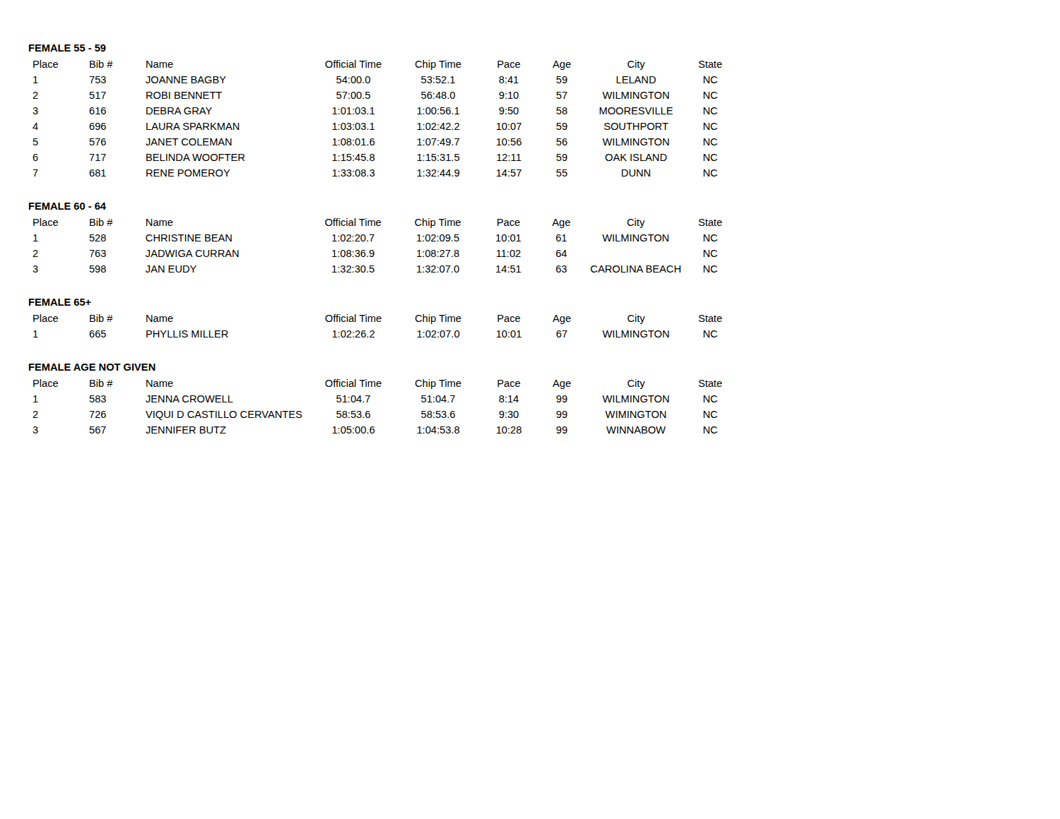FEMALE 55 - 59
| Place | Bib # | Name | Official Time | Chip Time | Pace | Age | City | State |
| --- | --- | --- | --- | --- | --- | --- | --- | --- |
| 1 | 753 | JOANNE BAGBY | 54:00.0 | 53:52.1 | 8:41 | 59 | LELAND | NC |
| 2 | 517 | ROBI BENNETT | 57:00.5 | 56:48.0 | 9:10 | 57 | WILMINGTON | NC |
| 3 | 616 | DEBRA GRAY | 1:01:03.1 | 1:00:56.1 | 9:50 | 58 | MOORESVILLE | NC |
| 4 | 696 | LAURA SPARKMAN | 1:03:03.1 | 1:02:42.2 | 10:07 | 59 | SOUTHPORT | NC |
| 5 | 576 | JANET COLEMAN | 1:08:01.6 | 1:07:49.7 | 10:56 | 56 | WILMINGTON | NC |
| 6 | 717 | BELINDA WOOFTER | 1:15:45.8 | 1:15:31.5 | 12:11 | 59 | OAK ISLAND | NC |
| 7 | 681 | RENE POMEROY | 1:33:08.3 | 1:32:44.9 | 14:57 | 55 | DUNN | NC |
FEMALE 60 - 64
| Place | Bib # | Name | Official Time | Chip Time | Pace | Age | City | State |
| --- | --- | --- | --- | --- | --- | --- | --- | --- |
| 1 | 528 | CHRISTINE BEAN | 1:02:20.7 | 1:02:09.5 | 10:01 | 61 | WILMINGTON | NC |
| 2 | 763 | JADWIGA CURRAN | 1:08:36.9 | 1:08:27.8 | 11:02 | 64 | | NC |
| 3 | 598 | JAN EUDY | 1:32:30.5 | 1:32:07.0 | 14:51 | 63 | CAROLINA BEACH | NC |
FEMALE 65+
| Place | Bib # | Name | Official Time | Chip Time | Pace | Age | City | State |
| --- | --- | --- | --- | --- | --- | --- | --- | --- |
| 1 | 665 | PHYLLIS MILLER | 1:02:26.2 | 1:02:07.0 | 10:01 | 67 | WILMINGTON | NC |
FEMALE AGE NOT GIVEN
| Place | Bib # | Name | Official Time | Chip Time | Pace | Age | City | State |
| --- | --- | --- | --- | --- | --- | --- | --- | --- |
| 1 | 583 | JENNA CROWELL | 51:04.7 | 51:04.7 | 8:14 | 99 | WILMINGTON | NC |
| 2 | 726 | VIQUI D CASTILLO CERVANTES | 58:53.6 | 58:53.6 | 9:30 | 99 | WIMINGTON | NC |
| 3 | 567 | JENNIFER BUTZ | 1:05:00.6 | 1:04:53.8 | 10:28 | 99 | WINNABOW | NC |